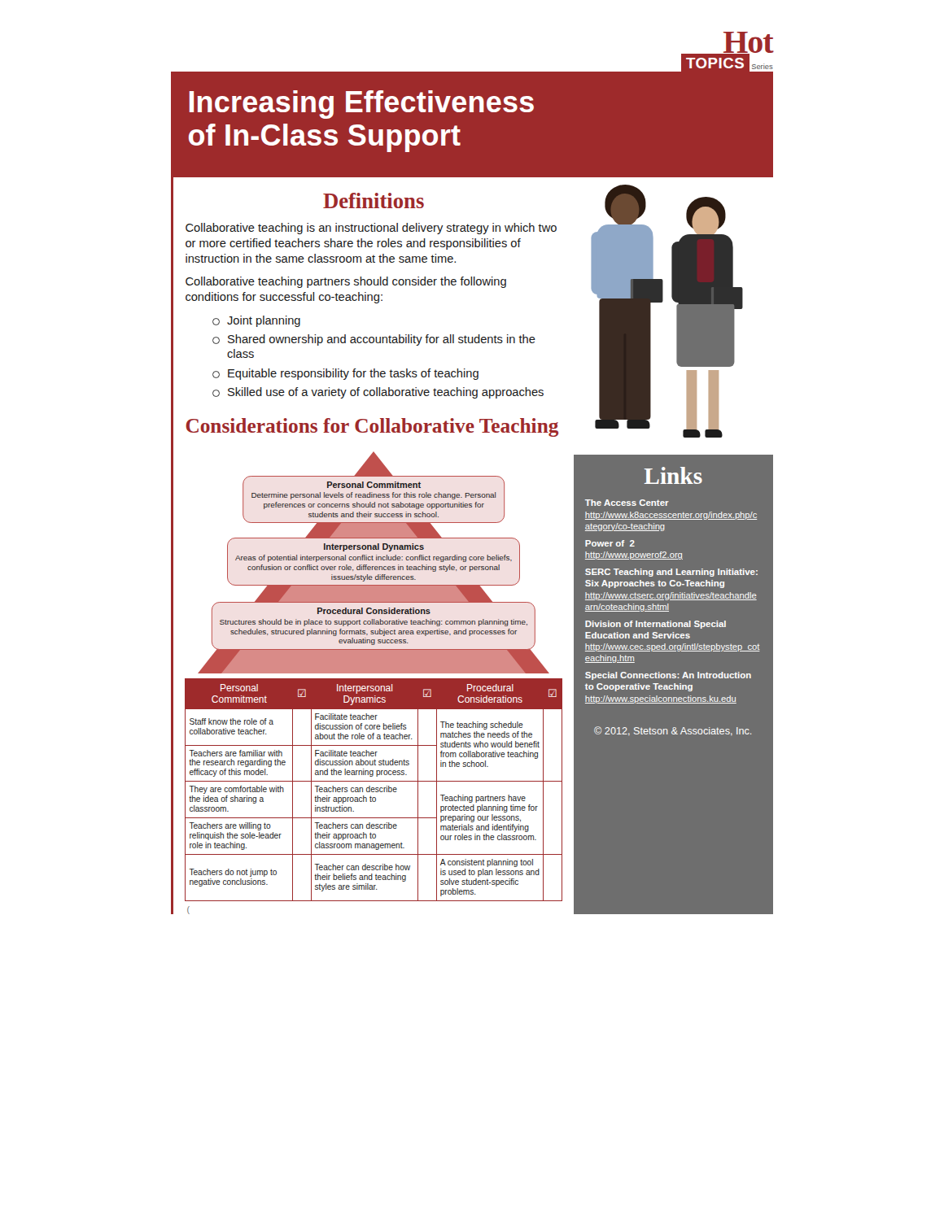Hot
TOPICS Series
Increasing Effectiveness
of In-Class Support
Definitions
Collaborative teaching is an instructional delivery strategy in which two or more certified teachers share the roles and responsibilities of instruction in the same classroom at the same time.
Collaborative teaching partners should consider the following conditions for successful co-teaching:
Joint planning
Shared ownership and accountability for all students in the class
Equitable responsibility for the tasks of teaching
Skilled use of a variety of collaborative teaching approaches
Considerations for Collaborative Teaching
Personal Commitment Determine personal levels of readiness for this role change. Personal preferences or concerns should not sabotage opportunities for students and their success in school.
Interpersonal Dynamics Areas of potential interpersonal conflict include: conflict regarding core beliefs, confusion or conflict over role, differences in teaching style, or personal issues/style differences.
Procedural Considerations Structures should be in place to support collaborative teaching: common planning time, schedules, strucured planning formats, subject area expertise, and processes for evaluating success.
| Personal Commitment | ☑ | Interpersonal Dynamics | ☑ | Procedural Considerations | ☑ |
| --- | --- | --- | --- | --- | --- |
| Staff know the role of a collaborative teacher. | | Facilitate teacher discussion of core beliefs about the role of a teacher. | | The teaching schedule matches the needs of the students who would benefit from collaborative teaching in the school. | |
| Teachers are familiar with the research regarding the efficacy of this model. | | Facilitate teacher discussion about students and the learning process. | |
| They are comfortable with the idea of sharing a classroom. | | Teachers can describe their approach to instruction. | | Teaching partners have protected planning time for preparing our lessons, materials and identifying our roles in the classroom. | |
| Teachers are willing to relinquish the sole-leader role in teaching. | | Teachers can describe their approach to classroom management. | |
| Teachers do not jump to negative conclusions. | | Teacher can describe how their beliefs and teaching styles are similar. | | A consistent planning tool is used to plan lessons and solve student-specific problems. | |
(
Links
The Access Center
http://www.k8accesscenter.org/index.php/category/co-teaching
Power of 2
http://www.powerof2.org
SERC Teaching and Learning Initiative: Six Approaches to Co-Teaching
http://www.ctserc.org/initiatives/teachandlearn/coteaching.shtml
Division of International Special Education and Services
http://www.cec.sped.org/intl/stepbystep_coteaching.htm
Special Connections: An Introduction to Cooperative Teaching
http://www.specialconnections.ku.edu
© 2012, Stetson & Associates, Inc.